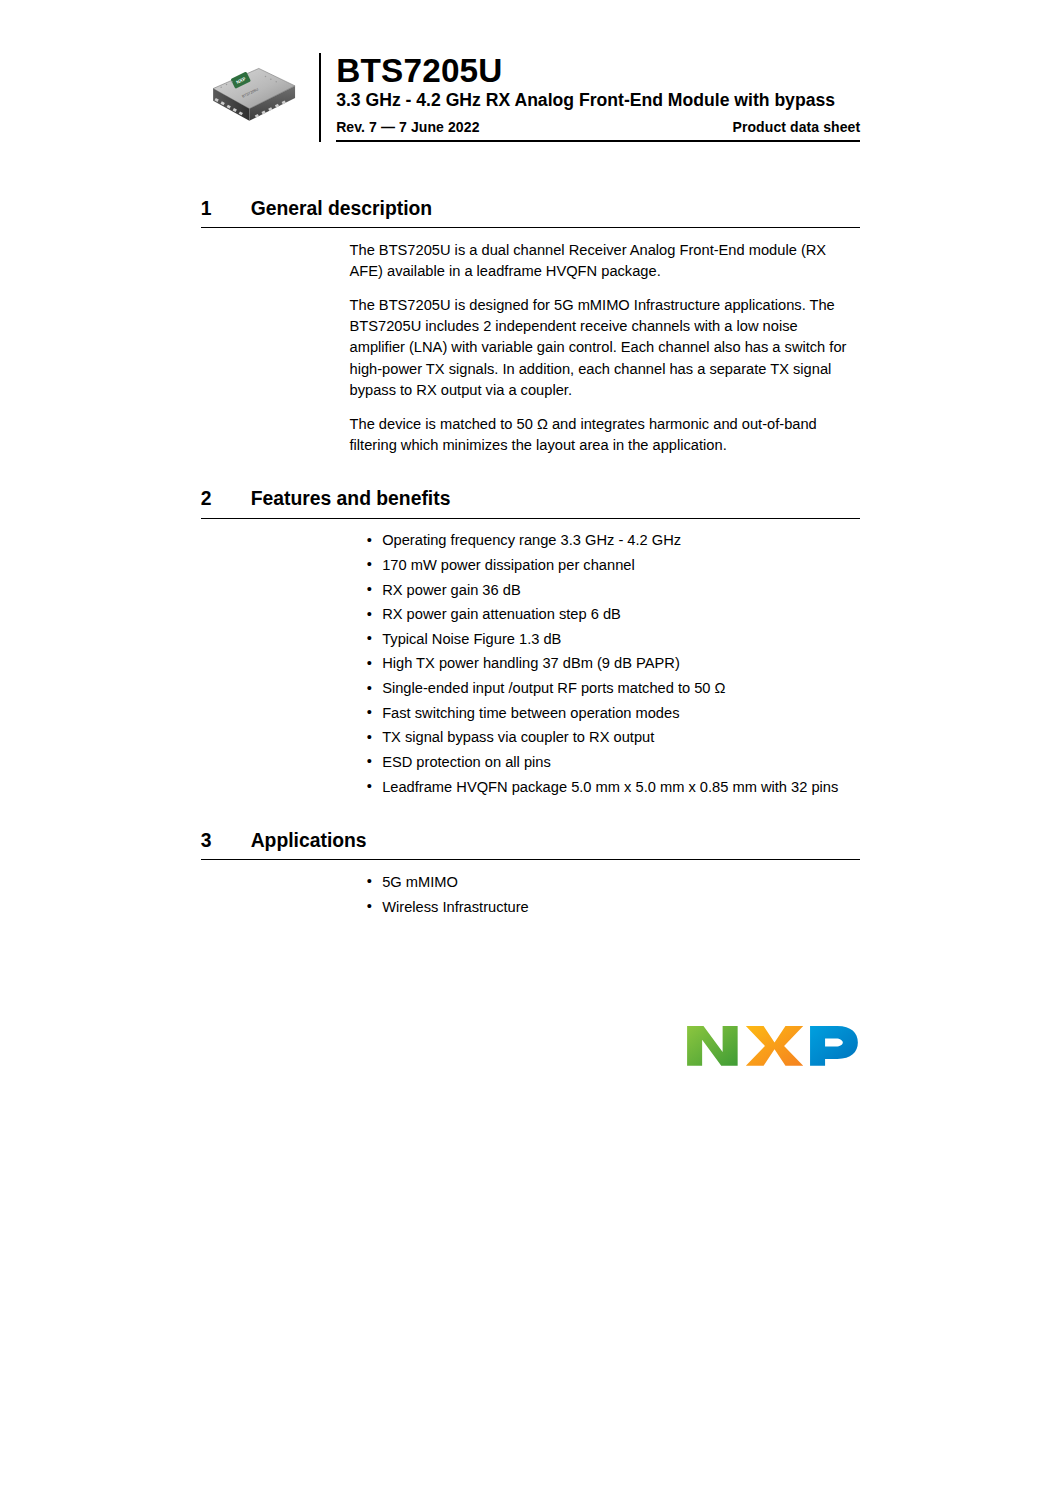NXP BTS7205U
BTS7205U
3.3 GHz - 4.2 GHz RX Analog Front-End Module with bypass
Rev. 7 — 7 June 2022 Product data sheet
1 General description
The BTS7205U is a dual channel Receiver Analog Front-End module (RX AFE) available in a leadframe HVQFN package.
The BTS7205U is designed for 5G mMIMO Infrastructure applications. The BTS7205U includes 2 independent receive channels with a low noise amplifier (LNA) with variable gain control. Each channel also has a switch for high-power TX signals. In addition, each channel has a separate TX signal bypass to RX output via a coupler.
The device is matched to 50 Ω and integrates harmonic and out-of-band filtering which minimizes the layout area in the application.
2 Features and benefits
Operating frequency range 3.3 GHz - 4.2 GHz
170 mW power dissipation per channel
RX power gain 36 dB
RX power gain attenuation step 6 dB
Typical Noise Figure 1.3 dB
High TX power handling 37 dBm (9 dB PAPR)
Single-ended input /output RF ports matched to 50 Ω
Fast switching time between operation modes
TX signal bypass via coupler to RX output
ESD protection on all pins
Leadframe HVQFN package 5.0 mm x 5.0 mm x 0.85 mm with 32 pins
3 Applications
5G mMIMO
Wireless Infrastructure